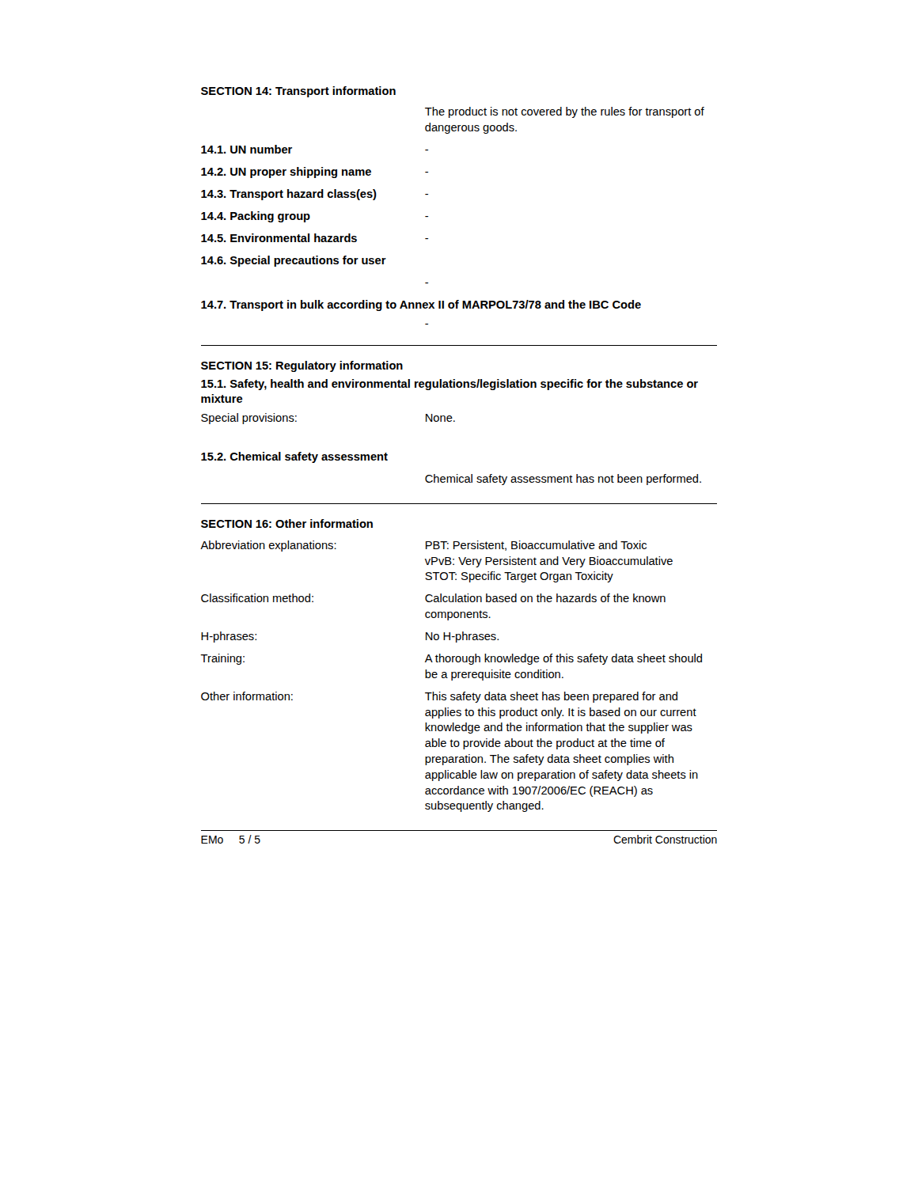SECTION 14: Transport information
| | The product is not covered by the rules for transport of dangerous goods. |
| 14.1. UN number | - |
| 14.2. UN proper shipping name | - |
| 14.3. Transport hazard class(es) | - |
| 14.4. Packing group | - |
| 14.5. Environmental hazards | - |
| 14.6. Special precautions for user | |
| | - |
14.7. Transport in bulk according to Annex II of MARPOL73/78 and the IBC Code
-
SECTION 15: Regulatory information
15.1. Safety, health and environmental regulations/legislation specific for the substance or mixture
| Special provisions: | None. |
| 15.2. Chemical safety assessment | |
| | Chemical safety assessment has not been performed. |
SECTION 16: Other information
| Abbreviation explanations: | PBT: Persistent, Bioaccumulative and Toxic vPvB: Very Persistent and Very Bioaccumulative STOT: Specific Target Organ Toxicity |
| Classification method: | Calculation based on the hazards of the known components. |
| H-phrases: | No H-phrases. |
| Training: | A thorough knowledge of this safety data sheet should be a prerequisite condition. |
| Other information: | This safety data sheet has been prepared for and applies to this product only. It is based on our current knowledge and the information that the supplier was able to provide about the product at the time of preparation. The safety data sheet complies with applicable law on preparation of safety data sheets in accordance with 1907/2006/EC (REACH) as subsequently changed. |
EMo 5 / 5
Cembrit Construction